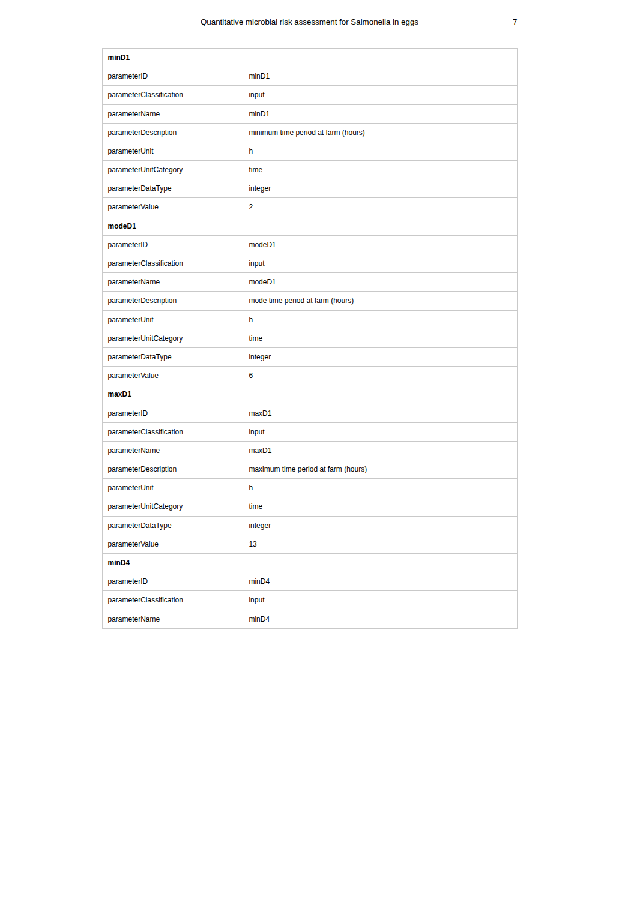Quantitative microbial risk assessment for Salmonella in eggs
7
| minD1 |
| parameterID | minD1 |
| parameterClassification | input |
| parameterName | minD1 |
| parameterDescription | minimum time period at farm (hours) |
| parameterUnit | h |
| parameterUnitCategory | time |
| parameterDataType | integer |
| parameterValue | 2 |
| modeD1 |
| parameterID | modeD1 |
| parameterClassification | input |
| parameterName | modeD1 |
| parameterDescription | mode time period at farm (hours) |
| parameterUnit | h |
| parameterUnitCategory | time |
| parameterDataType | integer |
| parameterValue | 6 |
| maxD1 |
| parameterID | maxD1 |
| parameterClassification | input |
| parameterName | maxD1 |
| parameterDescription | maximum time period at farm (hours) |
| parameterUnit | h |
| parameterUnitCategory | time |
| parameterDataType | integer |
| parameterValue | 13 |
| minD4 |
| parameterID | minD4 |
| parameterClassification | input |
| parameterName | minD4 |